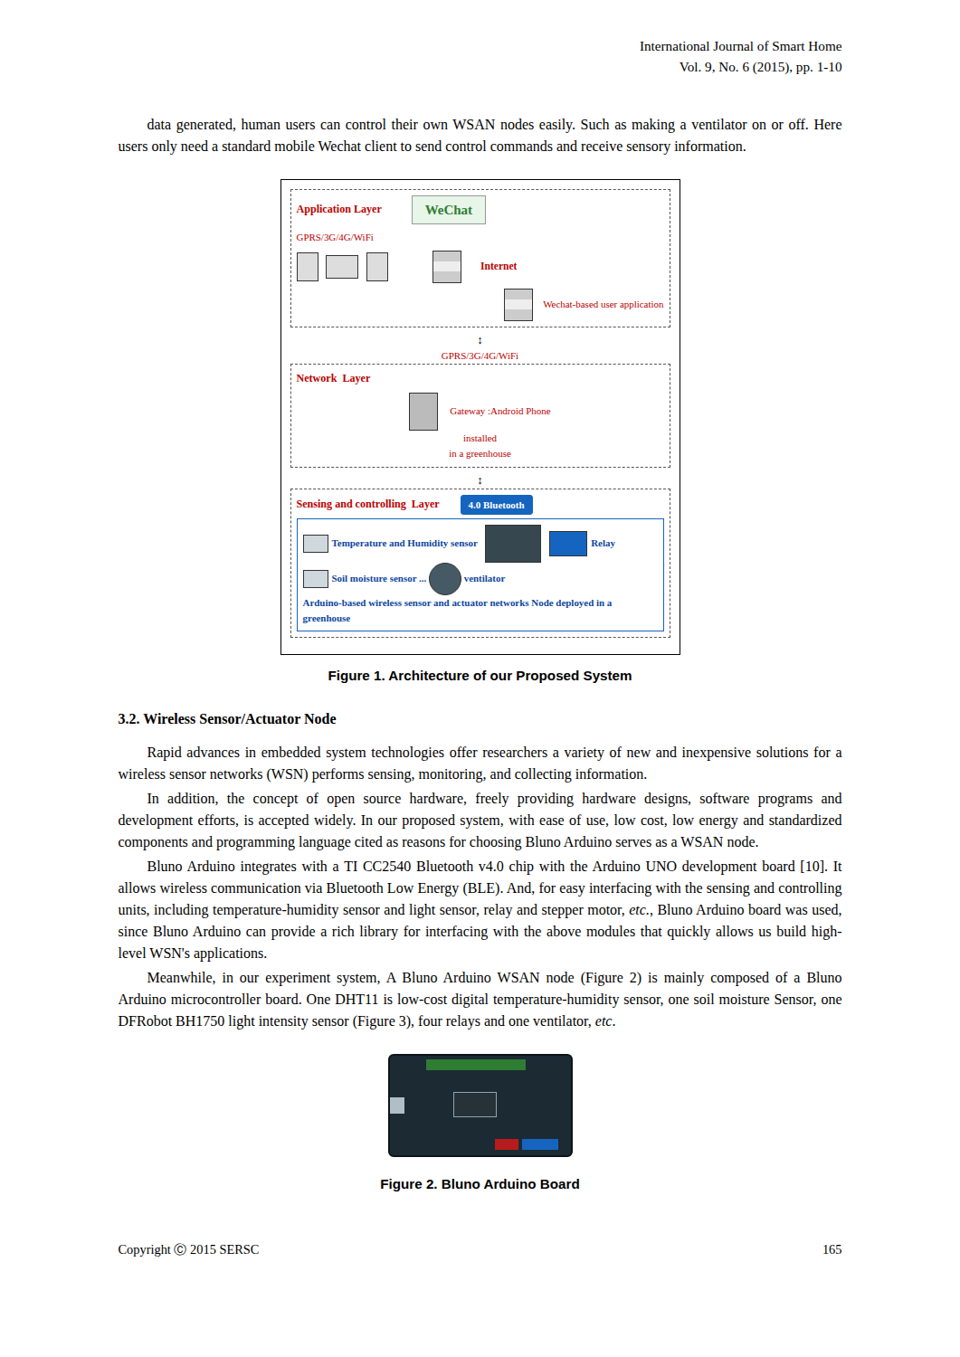International Journal of Smart Home
Vol. 9, No. 6 (2015), pp. 1-10
data generated, human users can control their own WSAN nodes easily. Such as making a ventilator on or off. Here users only need a standard mobile Wechat client to send control commands and receive sensory information.
Application Layer WeChat
GPRS/3G/4G/WiFi
Internet
Wechat-based user application
↕
GPRS/3G/4G/WiFi
Network Layer
Gateway :Android Phone
installed
in a greenhouse
↕
Sensing and controlling Layer 4.0 Bluetooth
Temperature and Humidity sensor Relay
Soil moisture sensor ... ventilator
Arduino-based wireless sensor and actuator networks Node deployed in a greenhouse
Figure 1. Architecture of our Proposed System
3.2. Wireless Sensor/Actuator Node
Rapid advances in embedded system technologies offer researchers a variety of new and inexpensive solutions for a wireless sensor networks (WSN) performs sensing, monitoring, and collecting information.
In addition, the concept of open source hardware, freely providing hardware designs, software programs and development efforts, is accepted widely. In our proposed system, with ease of use, low cost, low energy and standardized components and programming language cited as reasons for choosing Bluno Arduino serves as a WSAN node.
Bluno Arduino integrates with a TI CC2540 Bluetooth v4.0 chip with the Arduino UNO development board [10]. It allows wireless communication via Bluetooth Low Energy (BLE). And, for easy interfacing with the sensing and controlling units, including temperature-humidity sensor and light sensor, relay and stepper motor, etc., Bluno Arduino board was used, since Bluno Arduino can provide a rich library for interfacing with the above modules that quickly allows us build high-level WSN's applications.
Meanwhile, in our experiment system, A Bluno Arduino WSAN node (Figure 2) is mainly composed of a Bluno Arduino microcontroller board. One DHT11 is low-cost digital temperature-humidity sensor, one soil moisture Sensor, one DFRobot BH1750 light intensity sensor (Figure 3), four relays and one ventilator, etc.
Figure 2. Bluno Arduino Board
Copyright Ⓒ 2015 SERSC 165